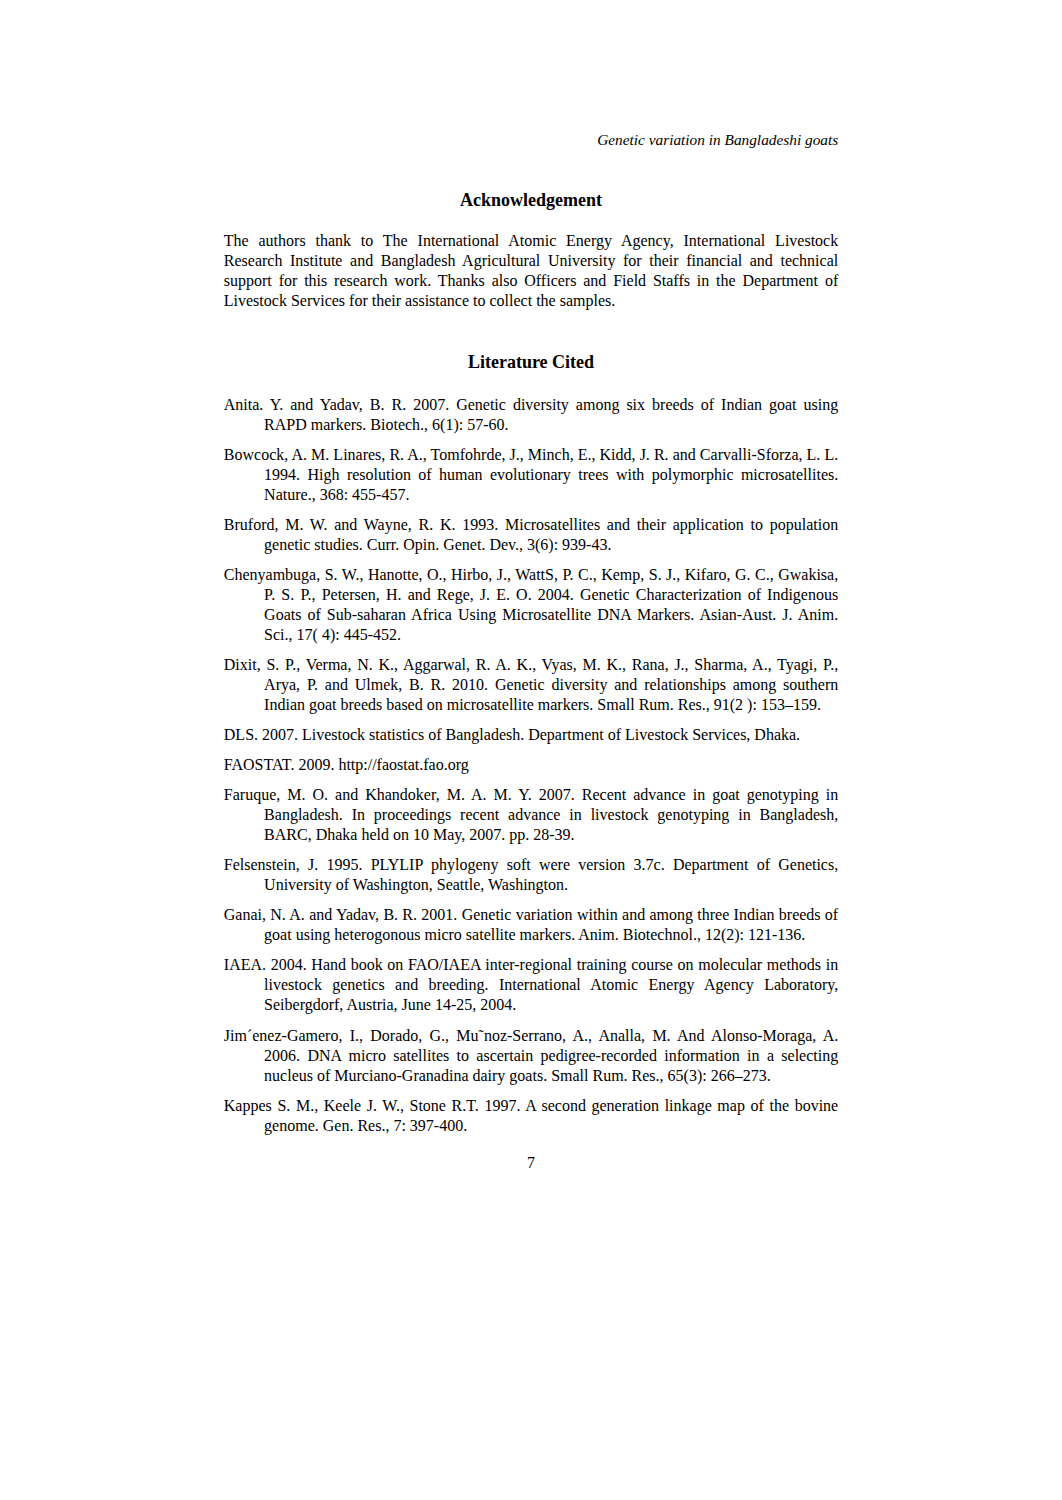Genetic variation in Bangladeshi goats
Acknowledgement
The authors thank to The International Atomic Energy Agency, International Livestock Research Institute and Bangladesh Agricultural University for their financial and technical support for this research work. Thanks also Officers and Field Staffs in the Department of Livestock Services for their assistance to collect the samples.
Literature Cited
Anita. Y. and Yadav, B. R. 2007. Genetic diversity among six breeds of Indian goat using RAPD markers. Biotech., 6(1): 57-60.
Bowcock, A. M. Linares, R. A., Tomfohrde, J., Minch, E., Kidd, J. R. and Carvalli-Sforza, L. L. 1994. High resolution of human evolutionary trees with polymorphic microsatellites. Nature., 368: 455-457.
Bruford, M. W. and Wayne, R. K. 1993. Microsatellites and their application to population genetic studies. Curr. Opin. Genet. Dev., 3(6): 939-43.
Chenyambuga, S. W., Hanotte, O., Hirbo, J., WattS, P. C., Kemp, S. J., Kifaro, G. C., Gwakisa, P. S. P., Petersen, H. and Rege, J. E. O. 2004. Genetic Characterization of Indigenous Goats of Sub-saharan Africa Using Microsatellite DNA Markers. Asian-Aust. J. Anim. Sci., 17( 4): 445-452.
Dixit, S. P., Verma, N. K., Aggarwal, R. A. K., Vyas, M. K., Rana, J., Sharma, A., Tyagi, P., Arya, P. and Ulmek, B. R. 2010. Genetic diversity and relationships among southern Indian goat breeds based on microsatellite markers. Small Rum. Res., 91(2 ): 153–159.
DLS. 2007. Livestock statistics of Bangladesh. Department of Livestock Services, Dhaka.
FAOSTAT. 2009. http://faostat.fao.org
Faruque, M. O. and Khandoker, M. A. M. Y. 2007. Recent advance in goat genotyping in Bangladesh. In proceedings recent advance in livestock genotyping in Bangladesh, BARC, Dhaka held on 10 May, 2007. pp. 28-39.
Felsenstein, J. 1995. PLYLIP phylogeny soft were version 3.7c. Department of Genetics, University of Washington, Seattle, Washington.
Ganai, N. A. and Yadav, B. R. 2001. Genetic variation within and among three Indian breeds of goat using heterogonous micro satellite markers. Anim. Biotechnol., 12(2): 121-136.
IAEA. 2004. Hand book on FAO/IAEA inter-regional training course on molecular methods in livestock genetics and breeding. International Atomic Energy Agency Laboratory, Seibergdorf, Austria, June 14-25, 2004.
Jim´enez-Gamero, I., Dorado, G., Mu˜noz-Serrano, A., Analla, M. And Alonso-Moraga, A. 2006. DNA micro satellites to ascertain pedigree-recorded information in a selecting nucleus of Murciano-Granadina dairy goats. Small Rum. Res., 65(3): 266–273.
Kappes S. M., Keele J. W., Stone R.T. 1997. A second generation linkage map of the bovine genome. Gen. Res., 7: 397-400.
7